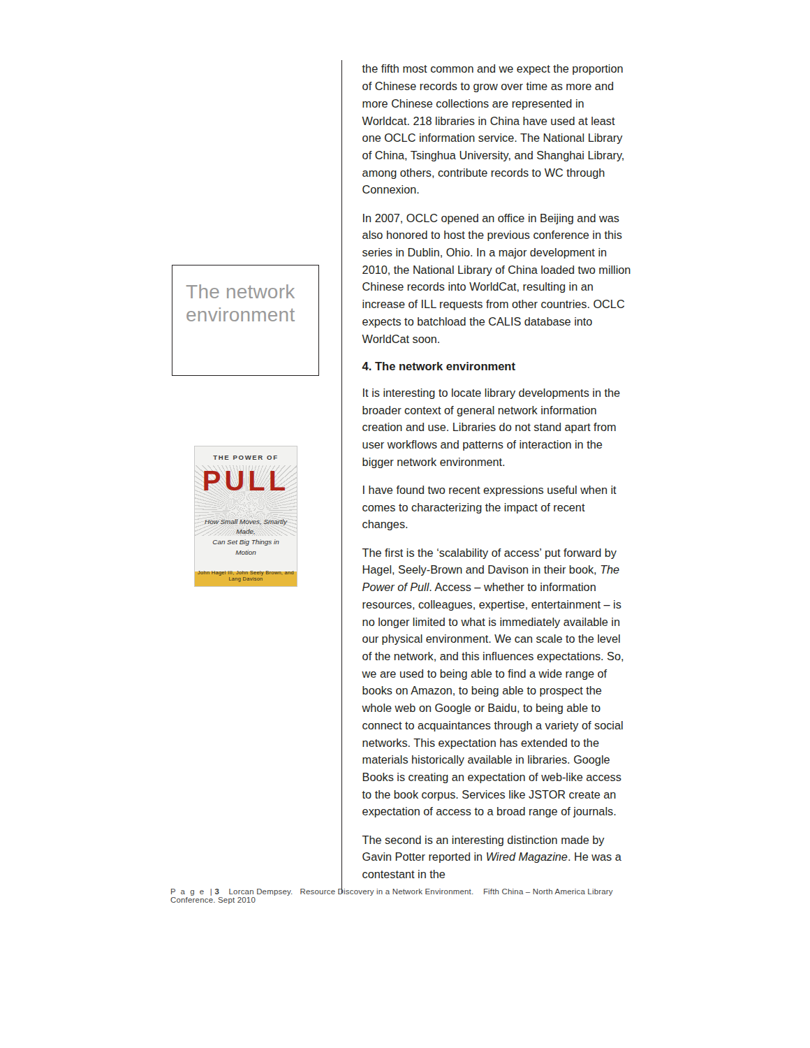The network environment
THE POWER OF
PULL
How Small Moves, Smartly Made,
Can Set Big Things in Motion
John Hagel III, John Seely Brown, and Lang Davison
the fifth most common and we expect the proportion of Chinese records to grow over time as more and more Chinese collections are represented in Worldcat. 218 libraries in China have used at least one OCLC information service. The National Library of China, Tsinghua University, and Shanghai Library, among others, contribute records to WC through Connexion.
In 2007, OCLC opened an office in Beijing and was also honored to host the previous conference in this series in Dublin, Ohio. In a major development in 2010, the National Library of China loaded two million Chinese records into WorldCat, resulting in an increase of ILL requests from other countries. OCLC expects to batchload the CALIS database into WorldCat soon.
4. The network environment
It is interesting to locate library developments in the broader context of general network information creation and use. Libraries do not stand apart from user workflows and patterns of interaction in the bigger network environment.
I have found two recent expressions useful when it comes to characterizing the impact of recent changes.
The first is the ‘scalability of access’ put forward by Hagel, Seely-Brown and Davison in their book, The Power of Pull. Access – whether to information resources, colleagues, expertise, entertainment – is no longer limited to what is immediately available in our physical environment. We can scale to the level of the network, and this influences expectations. So, we are used to being able to find a wide range of books on Amazon, to being able to prospect the whole web on Google or Baidu, to being able to connect to acquaintances through a variety of social networks. This expectation has extended to the materials historically available in libraries. Google Books is creating an expectation of web-like access to the book corpus. Services like JSTOR create an expectation of access to a broad range of journals.
The second is an interesting distinction made by Gavin Potter reported in Wired Magazine. He was a contestant in the
P a g e | 3 Lorcan Dempsey. Resource Discovery in a Network Environment. Fifth China – North America Library Conference. Sept 2010